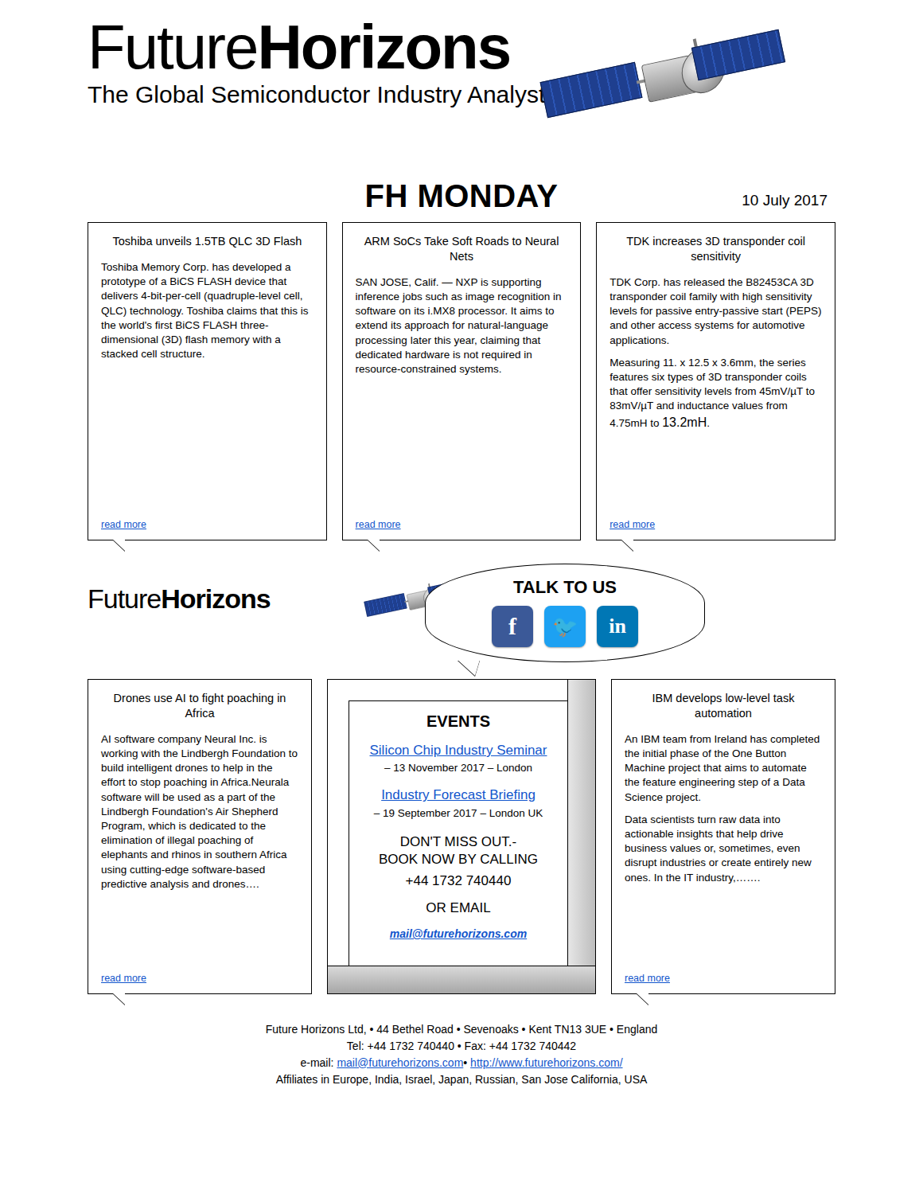Future Horizons
The Global Semiconductor Industry Analysts
FH MONDAY
10 July 2017
Toshiba unveils 1.5TB QLC 3D Flash
Toshiba Memory Corp. has developed a prototype of a BiCS FLASH device that delivers 4-bit-per-cell (quadruple-level cell, QLC) technology. Toshiba claims that this is the world's first BiCS FLASH three-dimensional (3D) flash memory with a stacked cell structure.
read more
ARM SoCs Take Soft Roads to Neural Nets
SAN JOSE, Calif. — NXP is supporting inference jobs such as image recognition in software on its i.MX8 processor. It aims to extend its approach for natural-language processing later this year, claiming that dedicated hardware is not required in resource-constrained systems.
read more
TDK increases 3D transponder coil sensitivity
TDK Corp. has released the B82453CA 3D transponder coil family with high sensitivity levels for passive entry-passive start (PEPS) and other access systems for automotive applications.
Measuring 11. x 12.5 x 3.6mm, the series features six types of 3D transponder coils that offer sensitivity levels from 45mV/µT to 83mV/µT and inductance values from 4.75mH to 13.2mH.
read more
Future Horizons
TALK TO US
f 🐦 in
Drones use AI to fight poaching in Africa
AI software company Neural Inc. is working with the Lindbergh Foundation to build intelligent drones to help in the effort to stop poaching in Africa.Neurala software will be used as a part of the Lindbergh Foundation's Air Shepherd Program, which is dedicated to the elimination of illegal poaching of elephants and rhinos in southern Africa using cutting-edge software-based predictive analysis and drones….
read more
EVENTS
Silicon Chip Industry Seminar
– 13 November 2017 – London
Industry Forecast Briefing
– 19 September 2017 – London UK
DON'T MISS OUT.-
BOOK NOW BY CALLING
+44 1732 740440
OR EMAIL
mail@futurehorizons.com
IBM develops low-level task automation
An IBM team from Ireland has completed the initial phase of the One Button Machine project that aims to automate the feature engineering step of a Data Science project.
Data scientists turn raw data into actionable insights that help drive business values or, sometimes, even disrupt industries or create entirely new ones. In the IT industry,…….
read more
Future Horizons Ltd, • 44 Bethel Road • Sevenoaks • Kent TN13 3UE • England
Tel: +44 1732 740440 • Fax: +44 1732 740442
e-mail: mail@futurehorizons.com• http://www.futurehorizons.com/
Affiliates in Europe, India, Israel, Japan, Russian, San Jose California, USA